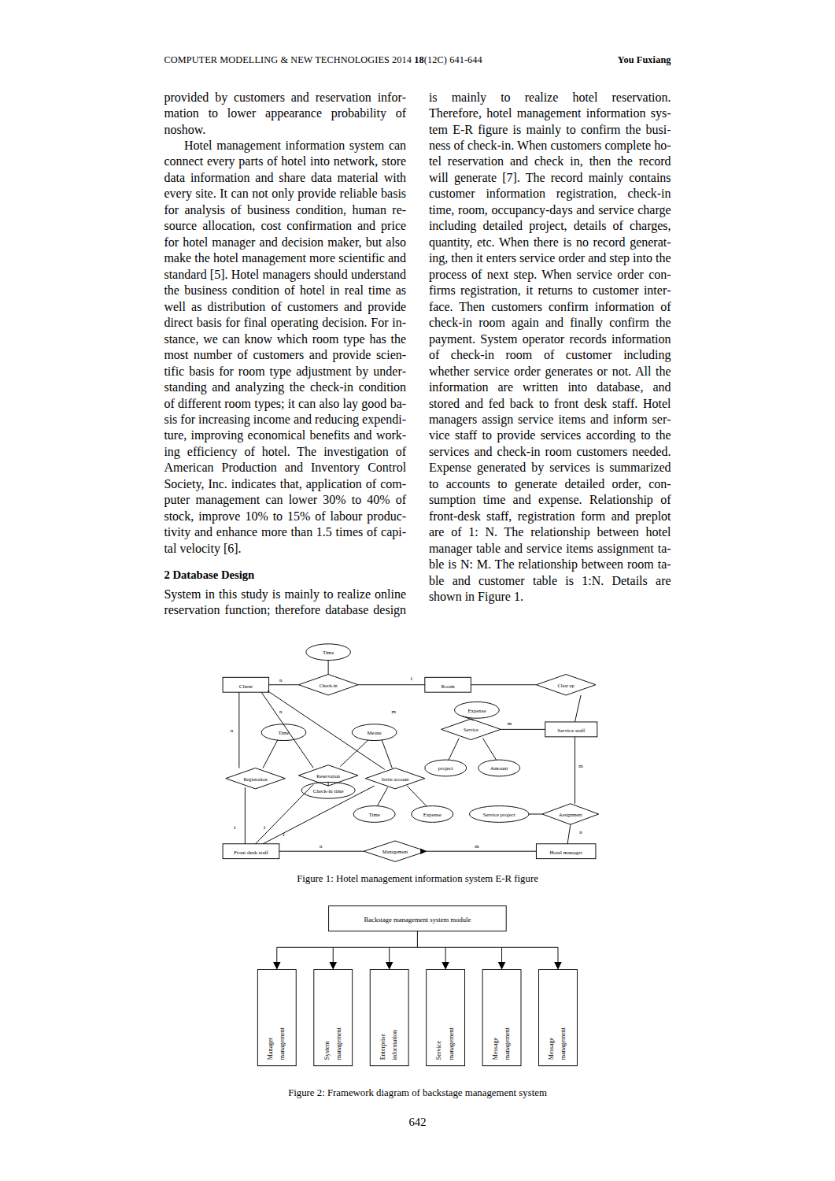COMPUTER MODELLING & NEW TECHNOLOGIES 2014 18(12C) 641-644
You Fuxiang
provided by customers and reservation information to lower appearance probability of noshow.
Hotel management information system can connect every parts of hotel into network, store data information and share data material with every site. It can not only provide reliable basis for analysis of business condition, human resource allocation, cost confirmation and price for hotel manager and decision maker, but also make the hotel management more scientific and standard [5]. Hotel managers should understand the business condition of hotel in real time as well as distribution of customers and provide direct basis for final operating decision. For instance, we can know which room type has the most number of customers and provide scientific basis for room type adjustment by understanding and analyzing the check-in condition of different room types; it can also lay good basis for increasing income and reducing expenditure, improving economical benefits and working efficiency of hotel. The investigation of American Production and Inventory Control Society, Inc. indicates that, application of computer management can lower 30% to 40% of stock, improve 10% to 15% of labour productivity and enhance more than 1.5 times of capital velocity [6].
2 Database Design
System in this study is mainly to realize online reservation function; therefore database design is mainly to realize hotel reservation. Therefore, hotel management information system E-R figure is mainly to confirm the business of check-in. When customers complete hotel reservation and check in, then the record will generate [7]. The record mainly contains customer information registration, check-in time, room, occupancy-days and service charge including detailed project, details of charges, quantity, etc. When there is no record generating, then it enters service order and step into the process of next step. When service order confirms registration, it returns to customer interface. Then customers confirm information of check-in room again and finally confirm the payment. System operator records information of check-in room of customer including whether service order generates or not. All the information are written into database, and stored and fed back to front desk staff. Hotel managers assign service items and inform service staff to provide services according to the services and check-in room customers needed. Expense generated by services is summarized to accounts to generate detailed order, consumption time and expense. Relationship of front-desk staff, registration form and preplot are of 1: N. The relationship between hotel manager table and service items assignment table is N: M. The relationship between room table and customer table is 1:N. Details are shown in Figure 1.
Time Client Check-in Room Clear up Expense Service staff Service Time Means Registration Reservation Settle account project Amount Check-in time Time Expense Service project Assignment Front desk staff Management Hotel manager n 1 n m n m m n 1 1 1 n m
Figure 1: Hotel management information system E-R figure
Backstage management system module Manager management System management Enterprise information Service management Message management Message management
Figure 2: Framework diagram of backstage management system
642